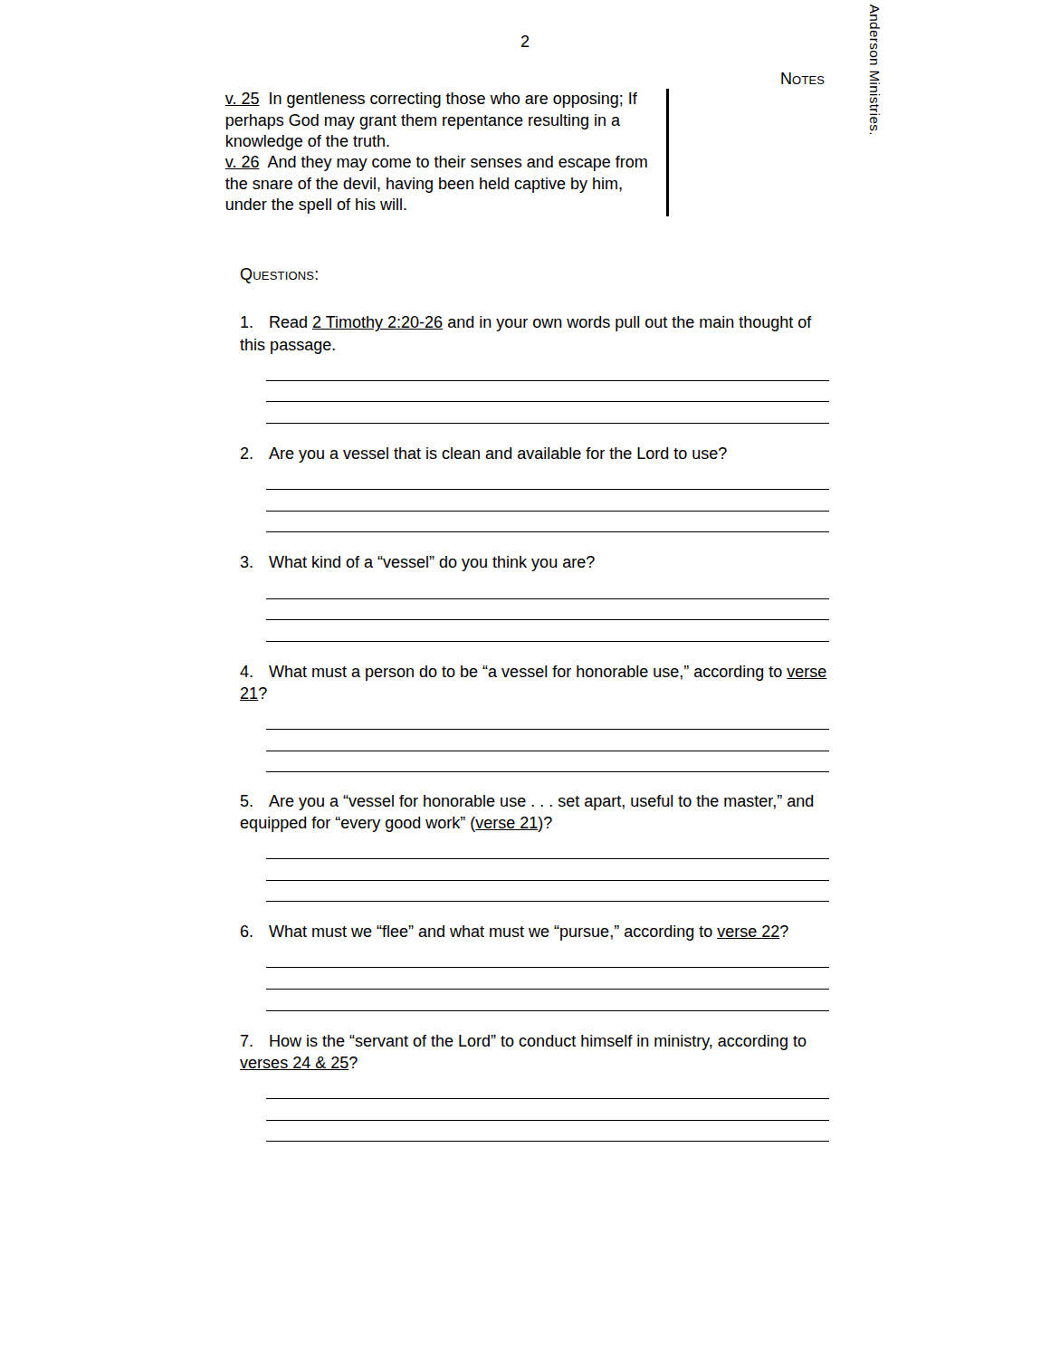2
Notes
v. 25 In gentleness correcting those who are opposing; If perhaps God may grant them repentance resulting in a knowledge of the truth.
v. 26 And they may come to their senses and escape from the snare of the devil, having been held captive by him, under the spell of his will.
Questions:
1. Read 2 Timothy 2:20-26 and in your own words pull out the main thought of this passage.
2. Are you a vessel that is clean and available for the Lord to use?
3. What kind of a “vessel” do you think you are?
4. What must a person do to be “a vessel for honorable use,” according to verse 21?
5. Are you a “vessel for honorable use . . . set apart, useful to the master,” and equipped for “every good work” (verse 21)?
6. What must we “flee” and what must we “pursue,” according to verse 22?
7. How is the “servant of the Lord” to conduct himself in ministry, according to verses 24 & 25?
Copyright © 2017 by Bible Teaching Resources by Don Anderson Ministries.